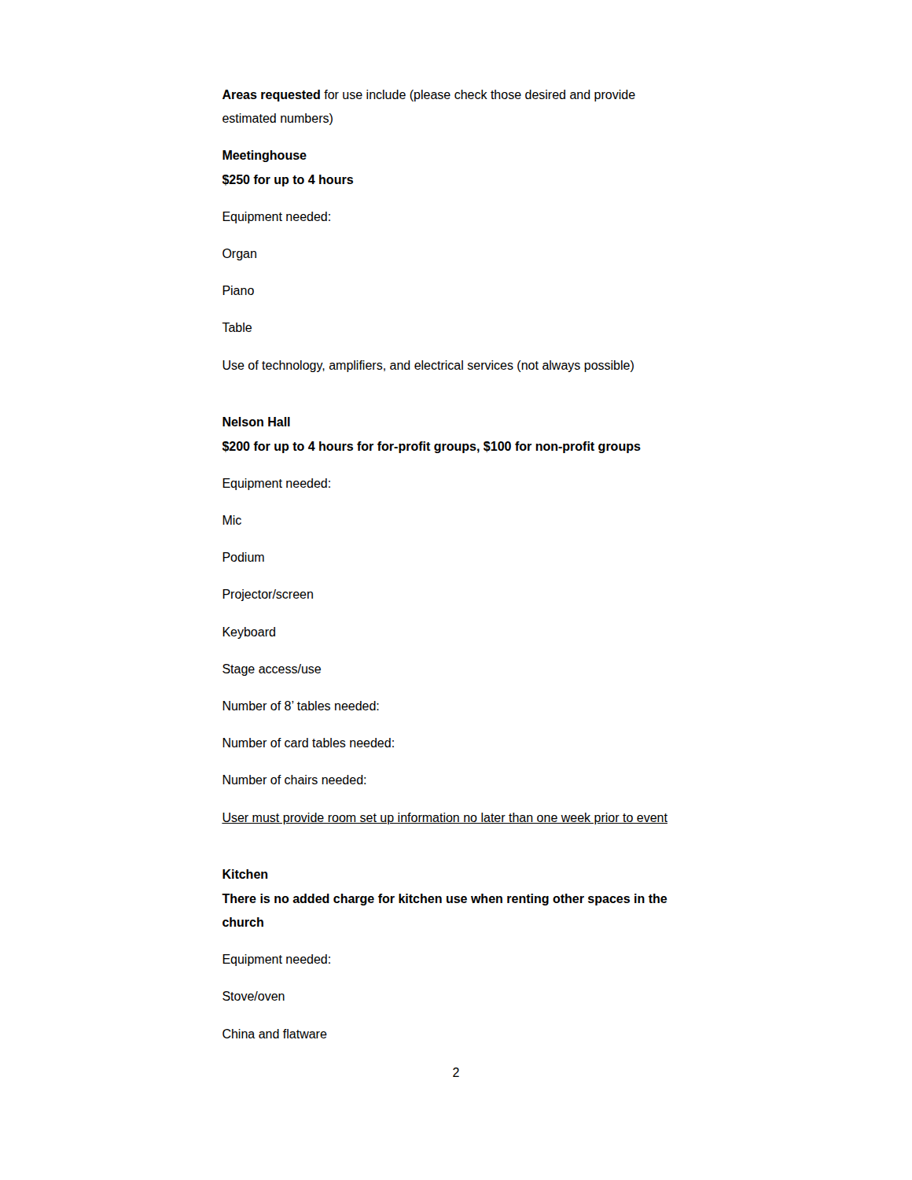Areas requested for use include (please check those desired and provide estimated numbers)
Meetinghouse
$250 for up to 4 hours
Equipment needed:
Organ
Piano
Table
Use of technology, amplifiers, and electrical services (not always possible)
Nelson Hall
$200 for up to 4 hours for for-profit groups, $100 for non-profit groups
Equipment needed:
Mic
Podium
Projector/screen
Keyboard
Stage access/use
Number of 8’ tables needed:
Number of card tables needed:
Number of chairs needed:
User must provide room set up information no later than one week prior to event
Kitchen
There is no added charge for kitchen use when renting other spaces in the church
Equipment needed:
Stove/oven
China and flatware
2